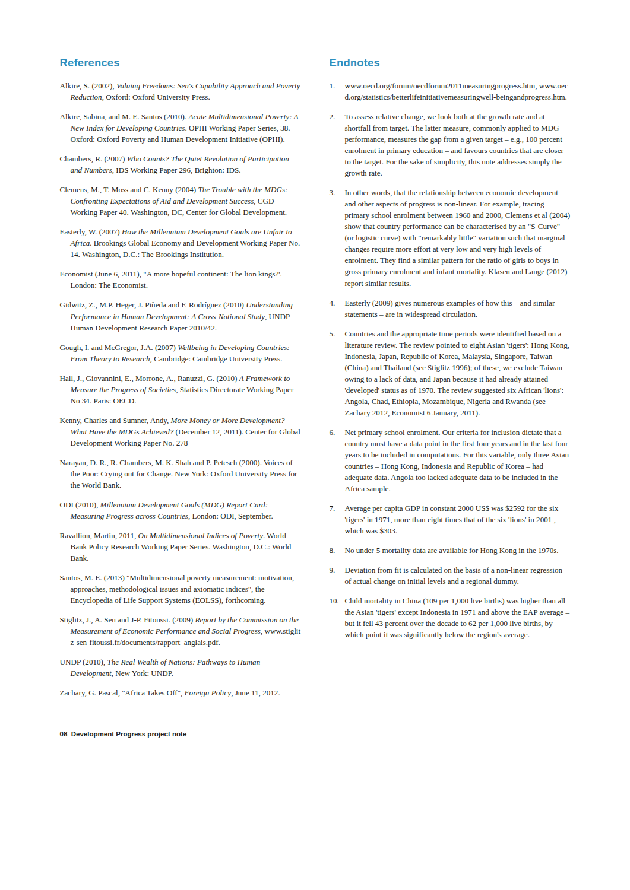References
Alkire, S. (2002), Valuing Freedoms: Sen's Capability Approach and Poverty Reduction, Oxford: Oxford University Press.
Alkire, Sabina, and M. E. Santos (2010). Acute Multidimensional Poverty: A New Index for Developing Countries. OPHI Working Paper Series, 38. Oxford: Oxford Poverty and Human Development Initiative (OPHI).
Chambers, R. (2007) Who Counts? The Quiet Revolution of Participation and Numbers, IDS Working Paper 296, Brighton: IDS.
Clemens, M., T. Moss and C. Kenny (2004) The Trouble with the MDGs: Confronting Expectations of Aid and Development Success, CGD Working Paper 40. Washington, DC, Center for Global Development.
Easterly, W. (2007) How the Millennium Development Goals are Unfair to Africa. Brookings Global Economy and Development Working Paper No. 14. Washington, D.C.: The Brookings Institution.
Economist (June 6, 2011), "A more hopeful continent: The lion kings?'. London: The Economist.
Gidwitz, Z., M.P. Heger, J. Piñeda and F. Rodríguez (2010) Understanding Performance in Human Development: A Cross-National Study, UNDP Human Development Research Paper 2010/42.
Gough, I. and McGregor, J.A. (2007) Wellbeing in Developing Countries: From Theory to Research, Cambridge: Cambridge University Press.
Hall, J., Giovannini, E., Morrone, A., Ranuzzi, G. (2010) A Framework to Measure the Progress of Societies, Statistics Directorate Working Paper No 34. Paris: OECD.
Kenny, Charles and Sumner, Andy, More Money or More Development? What Have the MDGs Achieved? (December 12, 2011). Center for Global Development Working Paper No. 278
Narayan, D. R., R. Chambers, M. K. Shah and P. Petesch (2000). Voices of the Poor: Crying out for Change. New York: Oxford University Press for the World Bank.
ODI (2010), Millennium Development Goals (MDG) Report Card: Measuring Progress across Countries, London: ODI, September.
Ravallion, Martin, 2011, On Multidimensional Indices of Poverty. World Bank Policy Research Working Paper Series. Washington, D.C.: World Bank.
Santos, M. E. (2013) "Multidimensional poverty measurement: motivation, approaches, methodological issues and axiomatic indices", the Encyclopedia of Life Support Systems (EOLSS), forthcoming.
Stiglitz, J., A. Sen and J-P. Fitoussi. (2009) Report by the Commission on the Measurement of Economic Performance and Social Progress, www.stiglitz-sen-fitoussi.fr/documents/rapport_anglais.pdf.
UNDP (2010), The Real Wealth of Nations: Pathways to Human Development, New York: UNDP.
Zachary, G. Pascal, "Africa Takes Off", Foreign Policy, June 11, 2012.
Endnotes
www.oecd.org/forum/oecdforum2011measuringprogress.htm, www.oecd.org/statistics/betterlifeinitiativemeasuringwell-beingandprogress.htm.
To assess relative change, we look both at the growth rate and at shortfall from target. The latter measure, commonly applied to MDG performance, measures the gap from a given target – e.g., 100 percent enrolment in primary education – and favours countries that are closer to the target. For the sake of simplicity, this note addresses simply the growth rate.
In other words, that the relationship between economic development and other aspects of progress is non-linear. For example, tracing primary school enrolment between 1960 and 2000, Clemens et al (2004) show that country performance can be characterised by an "S-Curve" (or logistic curve) with "remarkably little" variation such that marginal changes require more effort at very low and very high levels of enrolment. They find a similar pattern for the ratio of girls to boys in gross primary enrolment and infant mortality. Klasen and Lange (2012) report similar results.
Easterly (2009) gives numerous examples of how this – and similar statements – are in widespread circulation.
Countries and the appropriate time periods were identified based on a literature review. The review pointed to eight Asian 'tigers': Hong Kong, Indonesia, Japan, Republic of Korea, Malaysia, Singapore, Taiwan (China) and Thailand (see Stiglitz 1996); of these, we exclude Taiwan owing to a lack of data, and Japan because it had already attained 'developed' status as of 1970. The review suggested six African 'lions': Angola, Chad, Ethiopia, Mozambique, Nigeria and Rwanda (see Zachary 2012, Economist 6 January, 2011).
Net primary school enrolment. Our criteria for inclusion dictate that a country must have a data point in the first four years and in the last four years to be included in computations. For this variable, only three Asian countries – Hong Kong, Indonesia and Republic of Korea – had adequate data. Angola too lacked adequate data to be included in the Africa sample.
Average per capita GDP in constant 2000 US$ was $2592 for the six 'tigers' in 1971, more than eight times that of the six 'lions' in 2001 , which was $303.
No under-5 mortality data are available for Hong Kong in the 1970s.
Deviation from fit is calculated on the basis of a non-linear regression of actual change on initial levels and a regional dummy.
Child mortality in China (109 per 1,000 live births) was higher than all the Asian 'tigers' except Indonesia in 1971 and above the EAP average – but it fell 43 percent over the decade to 62 per 1,000 live births, by which point it was significantly below the region's average.
08 Development Progress project note